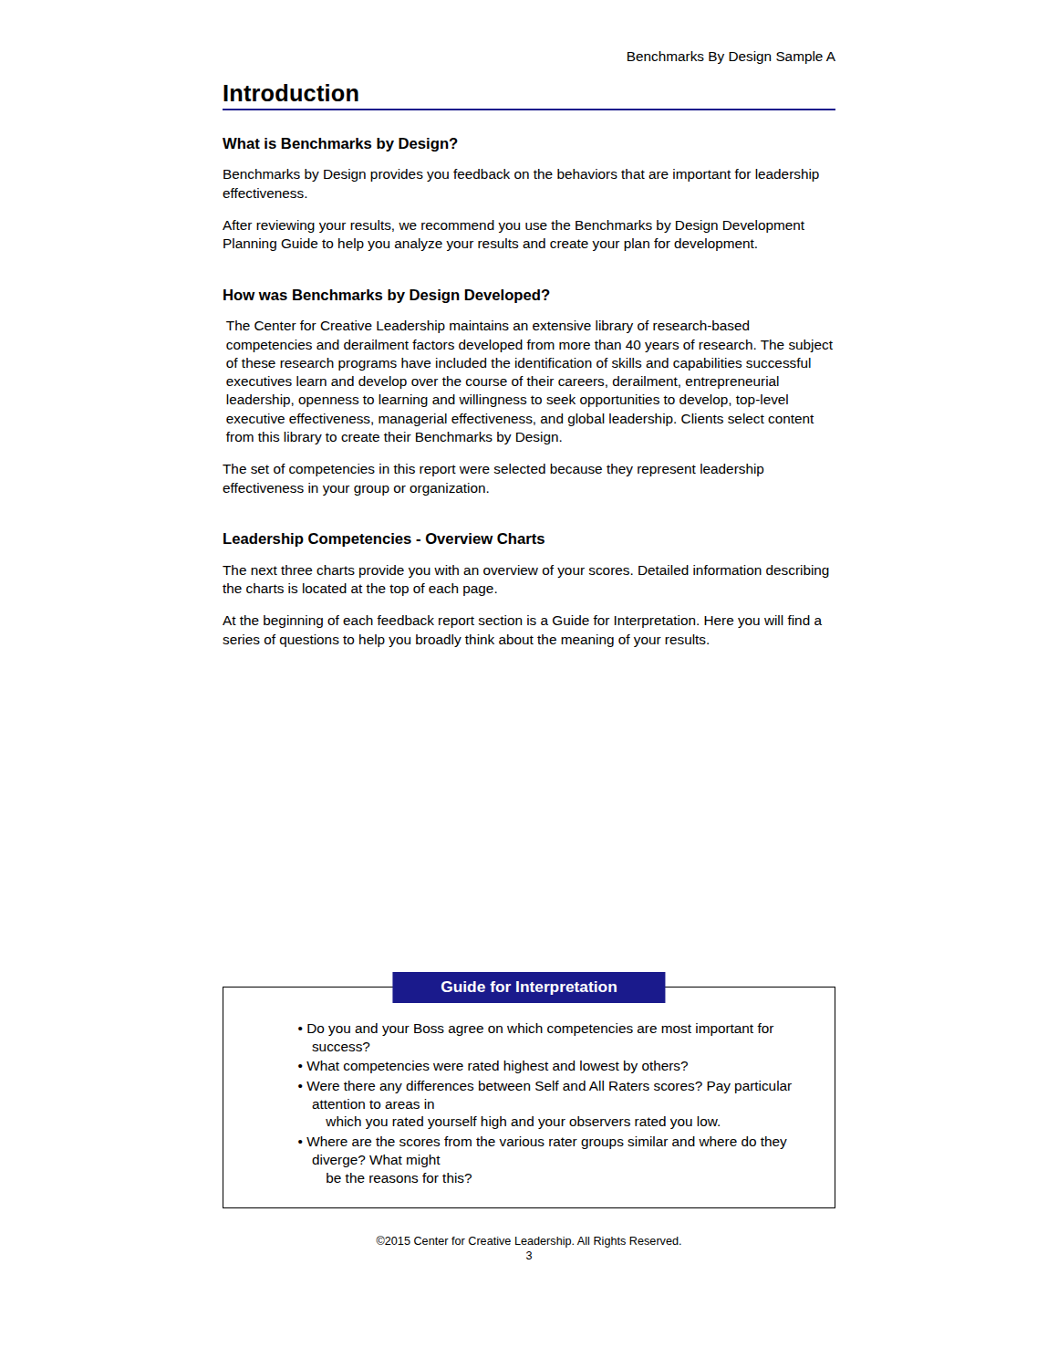Benchmarks By Design Sample A
Introduction
What is Benchmarks by Design?
Benchmarks by Design provides you feedback on the behaviors that are important for leadership effectiveness.
After reviewing your results, we recommend you use the Benchmarks by Design Development Planning Guide to help you analyze your results and create your plan for development.
How was Benchmarks by Design Developed?
The Center for Creative Leadership maintains an extensive library of research-based competencies and derailment factors developed from more than 40 years of research. The subject of these research programs have included the identification of skills and capabilities successful executives learn and develop over the course of their careers, derailment, entrepreneurial leadership, openness to learning and willingness to seek opportunities to develop, top-level executive effectiveness, managerial effectiveness, and global leadership. Clients select content from this library to create their Benchmarks by Design.
The set of competencies in this report were selected because they represent leadership effectiveness in your group or organization.
Leadership Competencies - Overview Charts
The next three charts provide you with an overview of your scores. Detailed information describing the charts is located at the top of each page.
At the beginning of each feedback report section is a Guide for Interpretation. Here you will find a series of questions to help you broadly think about the meaning of your results.
Guide for Interpretation
• Do you and your Boss agree on which competencies are most important for success?
• What competencies were rated highest and lowest by others?
• Were there any differences between Self and All Raters scores? Pay particular attention to areas inwhich you rated yourself high and your observers rated you low.
• Where are the scores from the various rater groups similar and where do they diverge? What mightbe the reasons for this?
©2015 Center for Creative Leadership. All Rights Reserved.
3